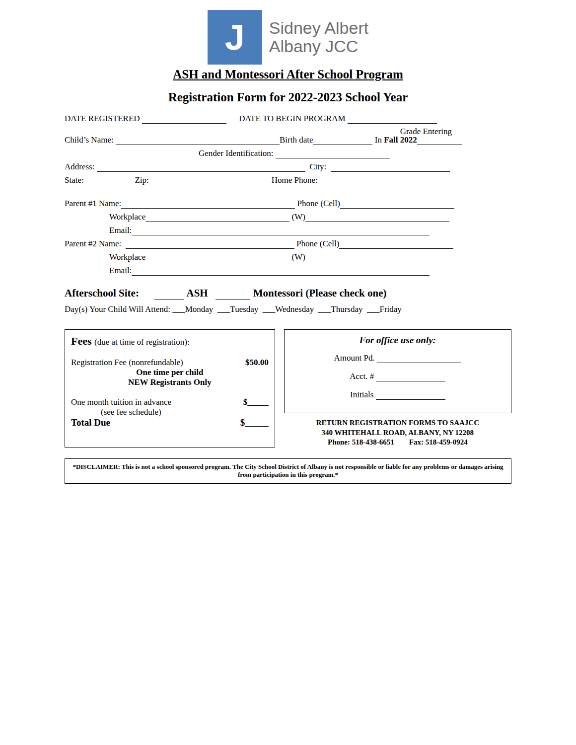J
Sidney Albert
Albany JCC
ASH and Montessori After School Program
Registration Form for 2022-2023 School Year
DATE REGISTERED DATE TO BEGIN PROGRAM
Grade Entering
Child’s Name: Birth date In Fall 2022
Gender Identification:
Address: City:
State: Zip: Home Phone:
Parent #1 Name: Phone (Cell)
Workplace (W)
Email:
Parent #2 Name: Phone (Cell)
Workplace (W)
Email:
Afterschool Site: ASH Montessori (Please check one)
Day(s) Your Child Will Attend: ___Monday ___Tuesday ___Wednesday ___Thursday ___Friday
Fees (due at time of registration):
Registration Fee (nonrefundable) $50.00
One time per child
NEW Registrants Only
One month tuition in advance $_____
(see fee schedule)
Total Due $_____
For office use only:
Amount Pd.
Acct. #
Initials
RETURN REGISTRATION FORMS TO SAAJCC
340 WHITEHALL ROAD, ALBANY, NY 12208
Phone: 518-438-6651 Fax: 518-459-0924
*DISCLAIMER: This is not a school sponsored program. The City School District of Albany is not responsible or liable for any problems or damages arising from participation in this program.*